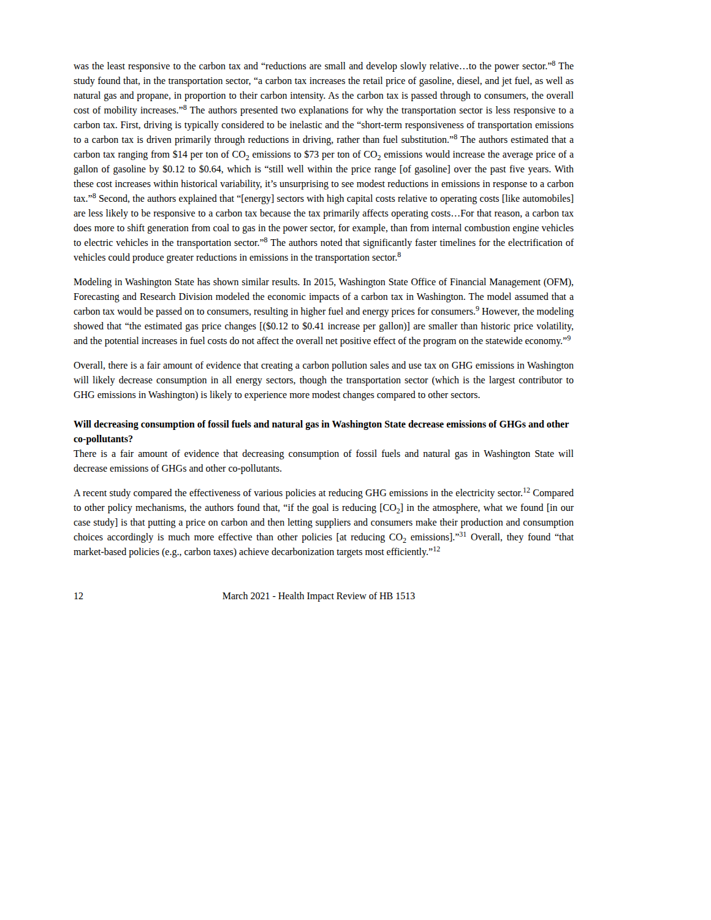was the least responsive to the carbon tax and “reductions are small and develop slowly relative…to the power sector.”8 The study found that, in the transportation sector, “a carbon tax increases the retail price of gasoline, diesel, and jet fuel, as well as natural gas and propane, in proportion to their carbon intensity. As the carbon tax is passed through to consumers, the overall cost of mobility increases.”8 The authors presented two explanations for why the transportation sector is less responsive to a carbon tax. First, driving is typically considered to be inelastic and the “short-term responsiveness of transportation emissions to a carbon tax is driven primarily through reductions in driving, rather than fuel substitution.”8 The authors estimated that a carbon tax ranging from $14 per ton of CO2 emissions to $73 per ton of CO2 emissions would increase the average price of a gallon of gasoline by $0.12 to $0.64, which is “still well within the price range [of gasoline] over the past five years. With these cost increases within historical variability, it’s unsurprising to see modest reductions in emissions in response to a carbon tax.”8 Second, the authors explained that “[energy] sectors with high capital costs relative to operating costs [like automobiles] are less likely to be responsive to a carbon tax because the tax primarily affects operating costs…For that reason, a carbon tax does more to shift generation from coal to gas in the power sector, for example, than from internal combustion engine vehicles to electric vehicles in the transportation sector.”8 The authors noted that significantly faster timelines for the electrification of vehicles could produce greater reductions in emissions in the transportation sector.8
Modeling in Washington State has shown similar results. In 2015, Washington State Office of Financial Management (OFM), Forecasting and Research Division modeled the economic impacts of a carbon tax in Washington. The model assumed that a carbon tax would be passed on to consumers, resulting in higher fuel and energy prices for consumers.9 However, the modeling showed that “the estimated gas price changes [($0.12 to $0.41 increase per gallon)] are smaller than historic price volatility, and the potential increases in fuel costs do not affect the overall net positive effect of the program on the statewide economy.”9
Overall, there is a fair amount of evidence that creating a carbon pollution sales and use tax on GHG emissions in Washington will likely decrease consumption in all energy sectors, though the transportation sector (which is the largest contributor to GHG emissions in Washington) is likely to experience more modest changes compared to other sectors.
Will decreasing consumption of fossil fuels and natural gas in Washington State decrease emissions of GHGs and other co-pollutants?
There is a fair amount of evidence that decreasing consumption of fossil fuels and natural gas in Washington State will decrease emissions of GHGs and other co-pollutants.
A recent study compared the effectiveness of various policies at reducing GHG emissions in the electricity sector.12 Compared to other policy mechanisms, the authors found that, “if the goal is reducing [CO2] in the atmosphere, what we found [in our case study] is that putting a price on carbon and then letting suppliers and consumers make their production and consumption choices accordingly is much more effective than other policies [at reducing CO2 emissions].”31 Overall, they found “that market-based policies (e.g., carbon taxes) achieve decarbonization targets most efficiently.”12
12 March 2021 - Health Impact Review of HB 1513